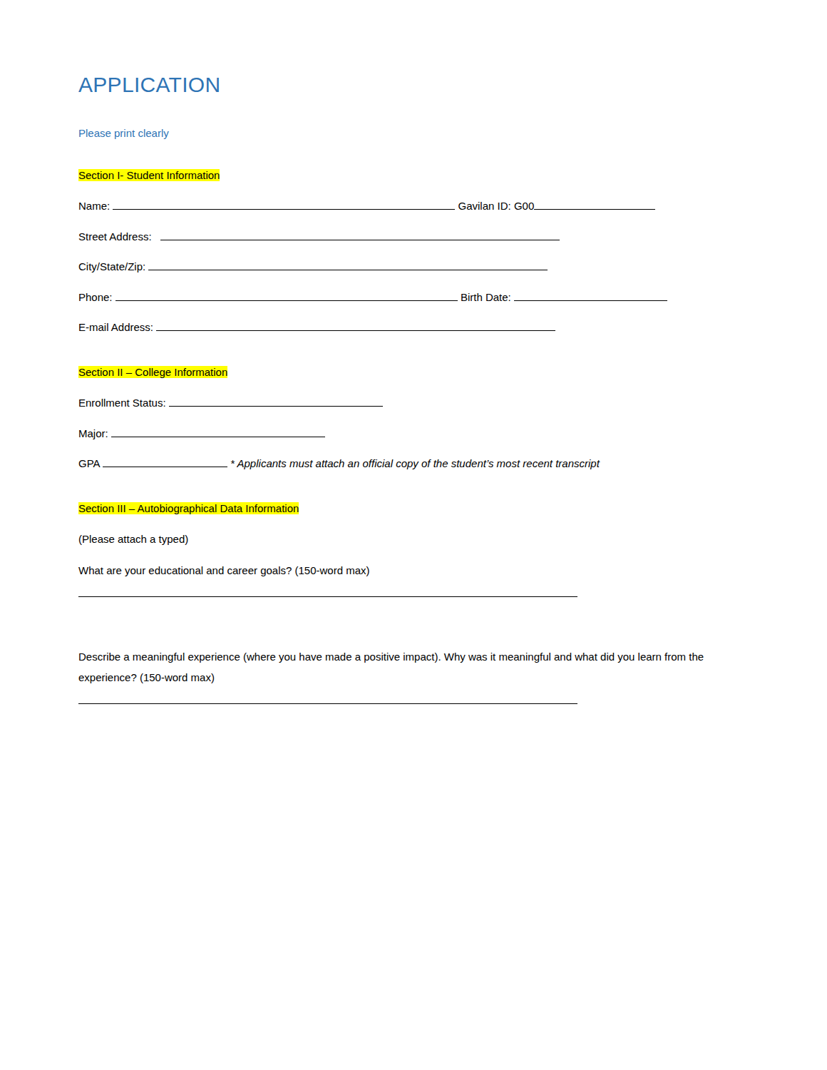APPLICATION
Please print clearly
Section I- Student Information
Name: Gavilan ID: G00
Street Address:
City/State/Zip:
Phone: Birth Date:
E-mail Address:
Section II – College Information
Enrollment Status:
Major:
GPA * Applicants must attach an official copy of the student’s most recent transcript
Section III – Autobiographical Data Information
(Please attach a typed)
What are your educational and career goals? (150-word max)
Describe a meaningful experience (where you have made a positive impact). Why was it meaningful and what did you learn from the experience? (150-word max)